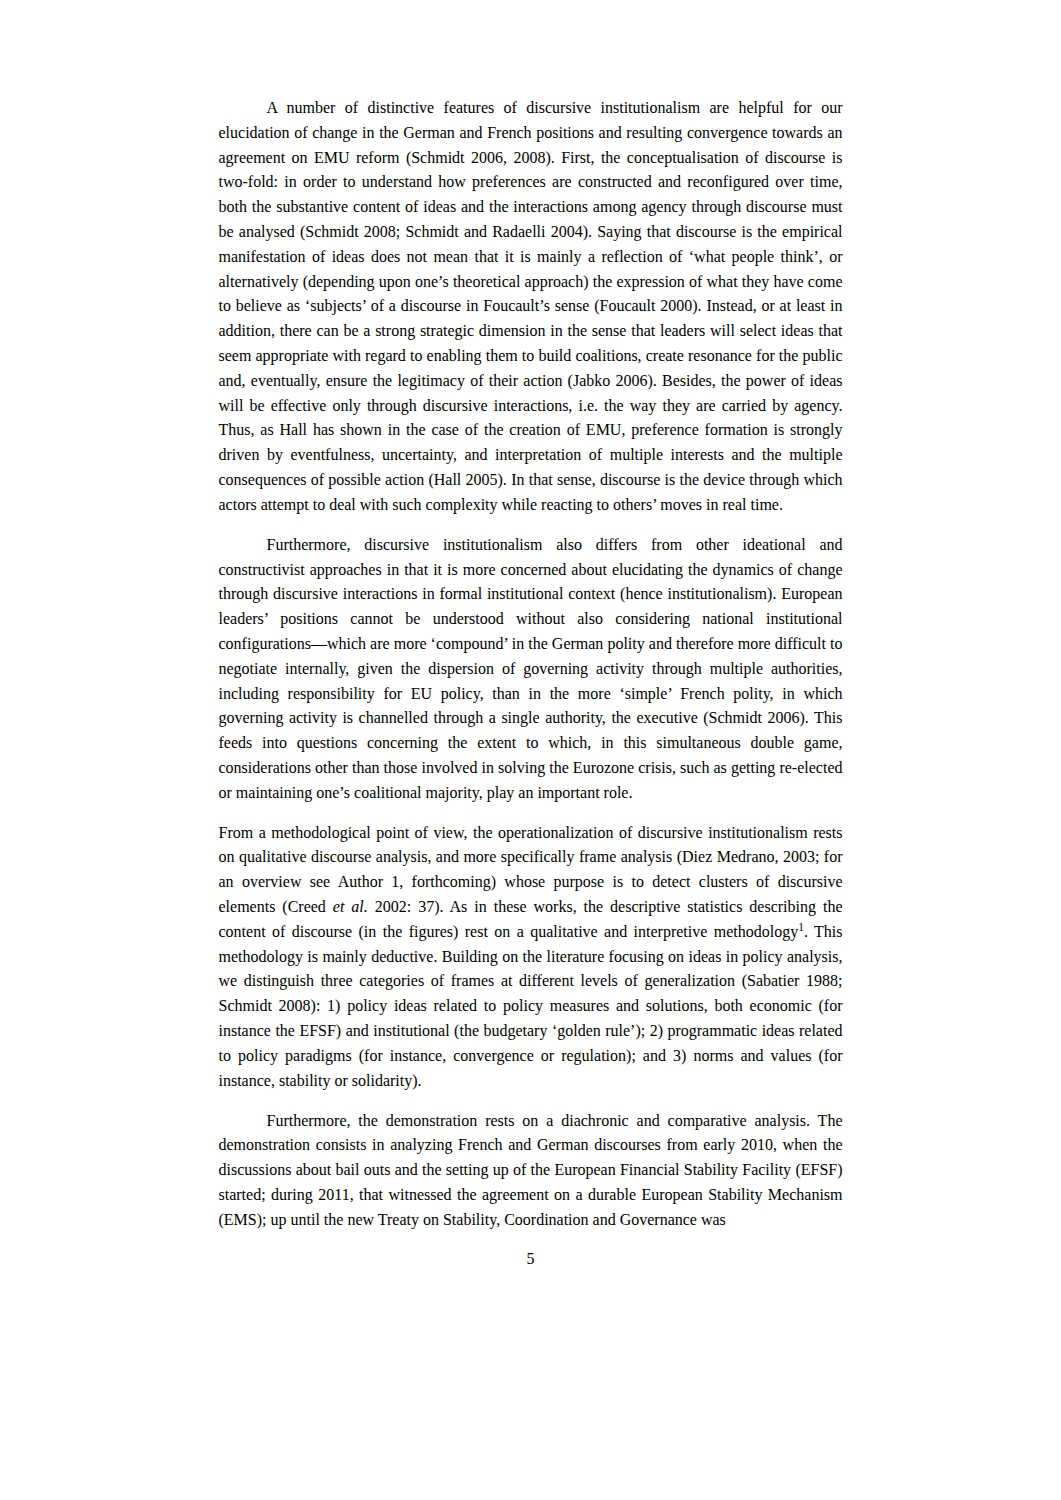A number of distinctive features of discursive institutionalism are helpful for our elucidation of change in the German and French positions and resulting convergence towards an agreement on EMU reform (Schmidt 2006, 2008). First, the conceptualisation of discourse is two-fold: in order to understand how preferences are constructed and reconfigured over time, both the substantive content of ideas and the interactions among agency through discourse must be analysed (Schmidt 2008; Schmidt and Radaelli 2004). Saying that discourse is the empirical manifestation of ideas does not mean that it is mainly a reflection of ‘what people think’, or alternatively (depending upon one’s theoretical approach) the expression of what they have come to believe as ‘subjects’ of a discourse in Foucault’s sense (Foucault 2000). Instead, or at least in addition, there can be a strong strategic dimension in the sense that leaders will select ideas that seem appropriate with regard to enabling them to build coalitions, create resonance for the public and, eventually, ensure the legitimacy of their action (Jabko 2006). Besides, the power of ideas will be effective only through discursive interactions, i.e. the way they are carried by agency. Thus, as Hall has shown in the case of the creation of EMU, preference formation is strongly driven by eventfulness, uncertainty, and interpretation of multiple interests and the multiple consequences of possible action (Hall 2005). In that sense, discourse is the device through which actors attempt to deal with such complexity while reacting to others’ moves in real time.
Furthermore, discursive institutionalism also differs from other ideational and constructivist approaches in that it is more concerned about elucidating the dynamics of change through discursive interactions in formal institutional context (hence institutionalism). European leaders’ positions cannot be understood without also considering national institutional configurations—which are more ‘compound’ in the German polity and therefore more difficult to negotiate internally, given the dispersion of governing activity through multiple authorities, including responsibility for EU policy, than in the more ‘simple’ French polity, in which governing activity is channelled through a single authority, the executive (Schmidt 2006). This feeds into questions concerning the extent to which, in this simultaneous double game, considerations other than those involved in solving the Eurozone crisis, such as getting re-elected or maintaining one’s coalitional majority, play an important role.
From a methodological point of view, the operationalization of discursive institutionalism rests on qualitative discourse analysis, and more specifically frame analysis (Diez Medrano, 2003; for an overview see Author 1, forthcoming) whose purpose is to detect clusters of discursive elements (Creed et al. 2002: 37). As in these works, the descriptive statistics describing the content of discourse (in the figures) rest on a qualitative and interpretive methodology1. This methodology is mainly deductive. Building on the literature focusing on ideas in policy analysis, we distinguish three categories of frames at different levels of generalization (Sabatier 1988; Schmidt 2008): 1) policy ideas related to policy measures and solutions, both economic (for instance the EFSF) and institutional (the budgetary ‘golden rule’); 2) programmatic ideas related to policy paradigms (for instance, convergence or regulation); and 3) norms and values (for instance, stability or solidarity).
Furthermore, the demonstration rests on a diachronic and comparative analysis. The demonstration consists in analyzing French and German discourses from early 2010, when the discussions about bail outs and the setting up of the European Financial Stability Facility (EFSF) started; during 2011, that witnessed the agreement on a durable European Stability Mechanism (EMS); up until the new Treaty on Stability, Coordination and Governance was
5